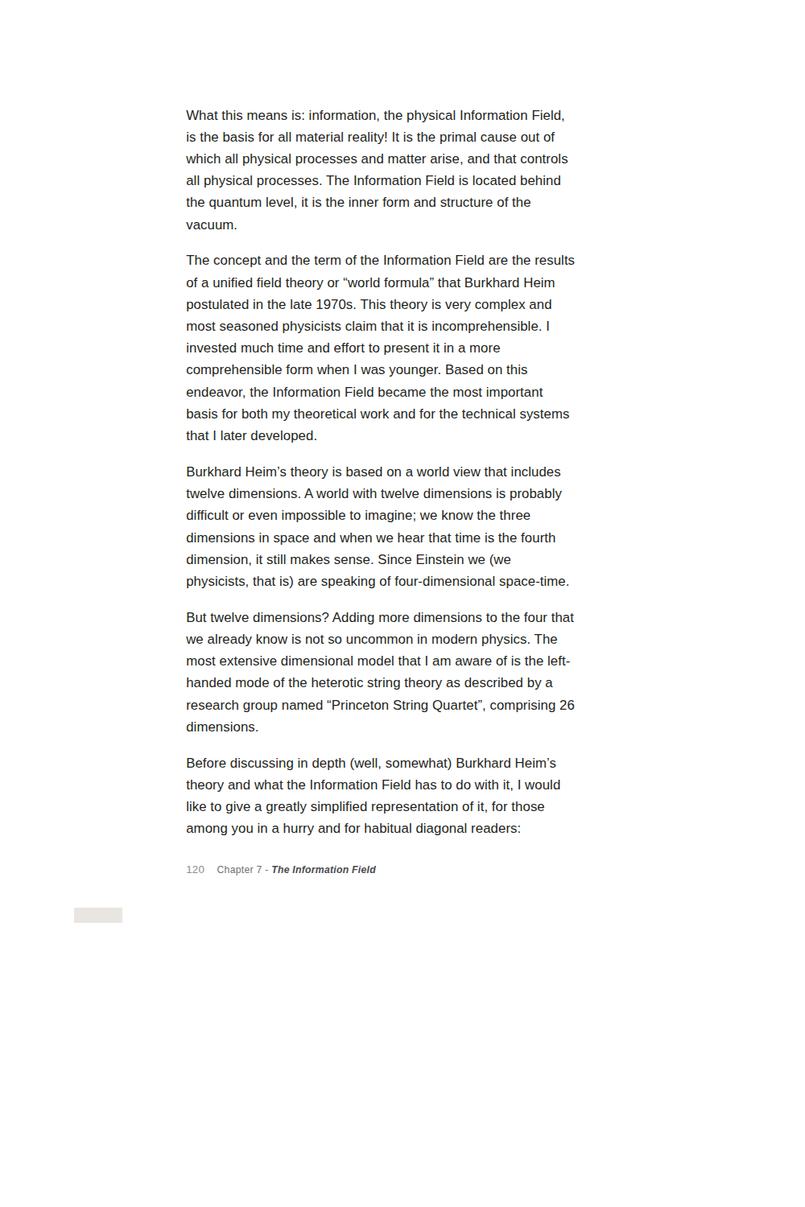What this means is: information, the physical Information Field, is the basis for all material reality! It is the primal cause out of which all physical processes and matter arise, and that controls all physical processes. The Information Field is located behind the quantum level, it is the inner form and structure of the vacuum.
The concept and the term of the Information Field are the results of a unified field theory or “world formula” that Burkhard Heim postulated in the late 1970s. This theory is very complex and most seasoned physicists claim that it is incomprehensible. I invested much time and effort to present it in a more comprehensible form when I was younger. Based on this endeavor, the Information Field became the most important basis for both my theoretical work and for the technical systems that I later developed.
Burkhard Heim’s theory is based on a world view that includes twelve dimensions. A world with twelve dimensions is probably difficult or even impossible to imagine; we know the three dimensions in space and when we hear that time is the fourth dimension, it still makes sense. Since Einstein we (we physicists, that is) are speaking of four-dimensional space-time.
But twelve dimensions? Adding more dimensions to the four that we already know is not so uncommon in modern physics. The most extensive dimensional model that I am aware of is the left-handed mode of the heterotic string theory as described by a research group named “Princeton String Quartet”, comprising 26 dimensions.
Before discussing in depth (well, somewhat) Burkhard Heim’s theory and what the Information Field has to do with it, I would like to give a greatly simplified representation of it, for those among you in a hurry and for habitual diagonal readers:
120 Chapter 7 - The Information Field